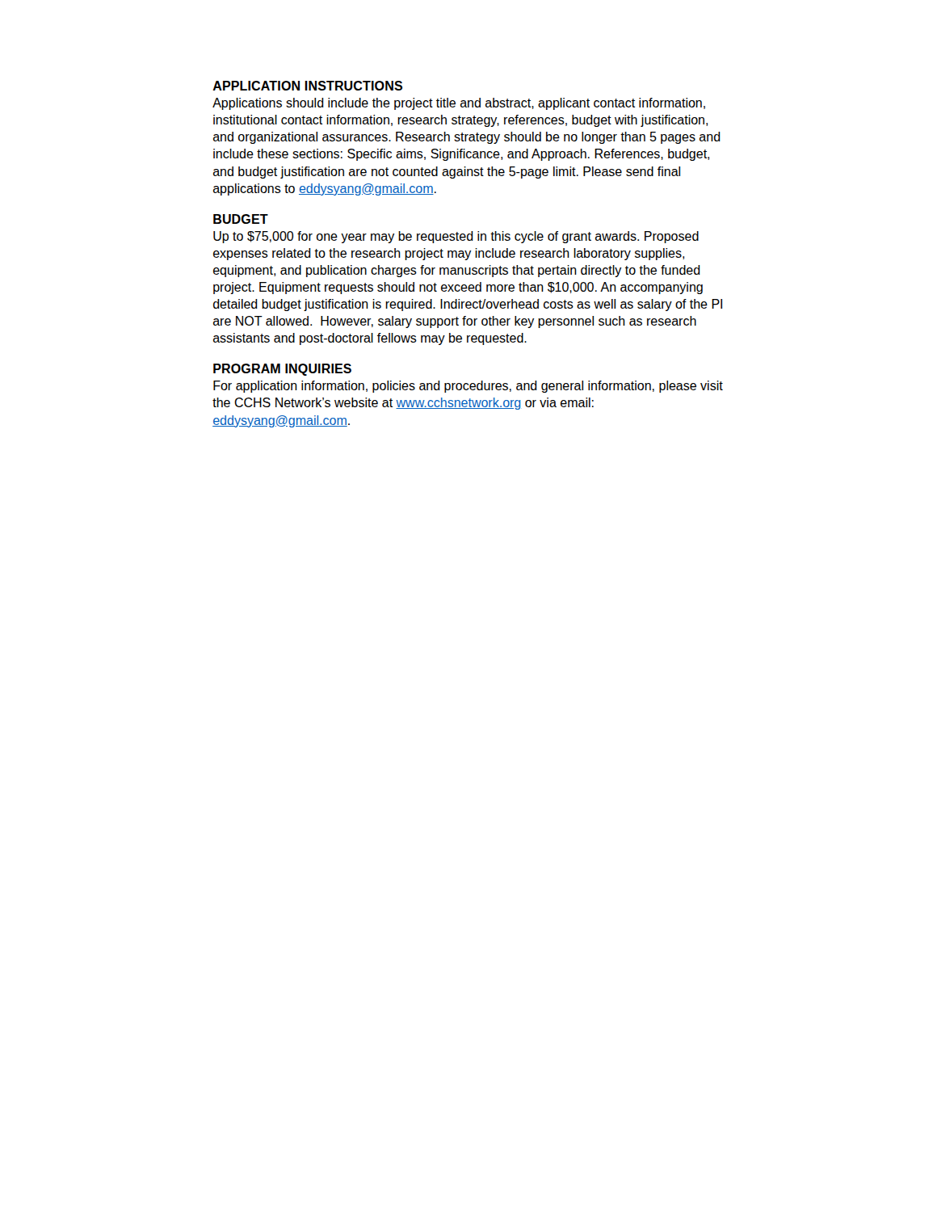APPLICATION INSTRUCTIONS
Applications should include the project title and abstract, applicant contact information, institutional contact information, research strategy, references, budget with justification, and organizational assurances. Research strategy should be no longer than 5 pages and include these sections: Specific aims, Significance, and Approach. References, budget, and budget justification are not counted against the 5-page limit. Please send final applications to eddysyang@gmail.com.
BUDGET
Up to $75,000 for one year may be requested in this cycle of grant awards. Proposed expenses related to the research project may include research laboratory supplies, equipment, and publication charges for manuscripts that pertain directly to the funded project. Equipment requests should not exceed more than $10,000. An accompanying detailed budget justification is required. Indirect/overhead costs as well as salary of the PI are NOT allowed. However, salary support for other key personnel such as research assistants and post-doctoral fellows may be requested.
PROGRAM INQUIRIES
For application information, policies and procedures, and general information, please visit the CCHS Network’s website at www.cchsnetwork.org or via email: eddysyang@gmail.com.